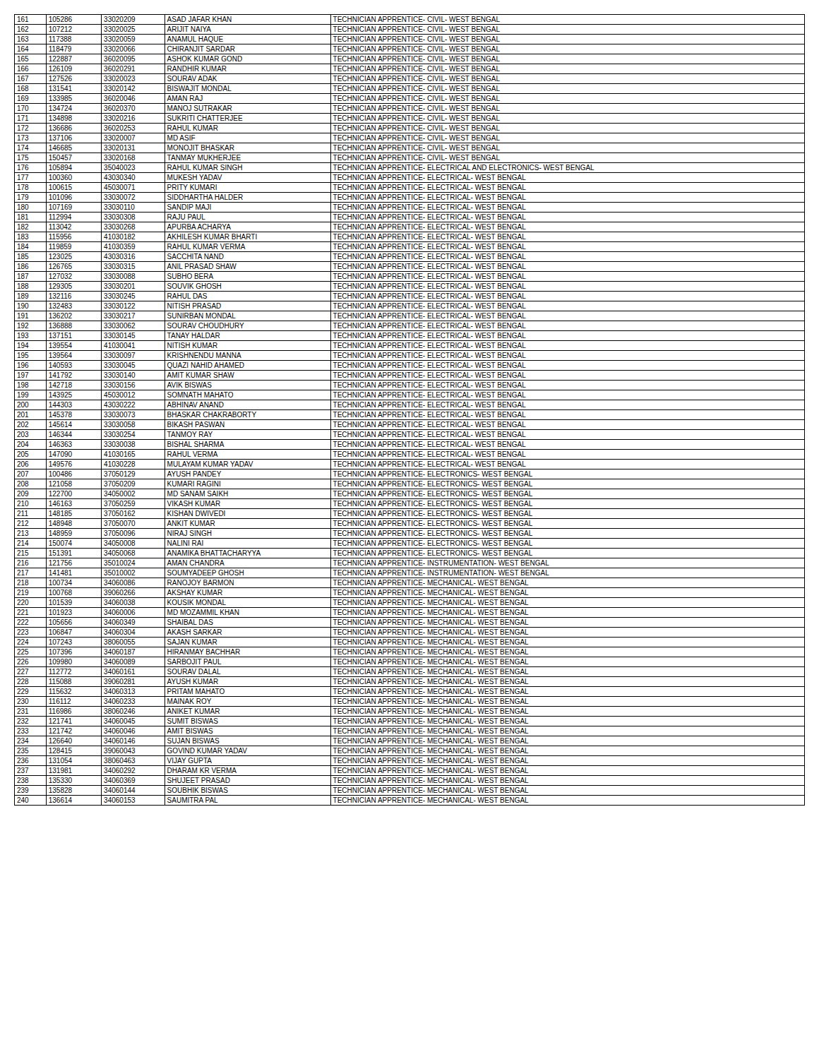| 161 | 105286 | 33020209 | ASAD JAFAR KHAN | TECHNICIAN APPRENTICE- CIVIL- WEST BENGAL |
| 162 | 107212 | 33020025 | ARIJIT NAIYA | TECHNICIAN APPRENTICE- CIVIL- WEST BENGAL |
| 163 | 117388 | 33020059 | ANAMUL HAQUE | TECHNICIAN APPRENTICE- CIVIL- WEST BENGAL |
| 164 | 118479 | 33020066 | CHIRANJIT SARDAR | TECHNICIAN APPRENTICE- CIVIL- WEST BENGAL |
| 165 | 122887 | 36020095 | ASHOK KUMAR GOND | TECHNICIAN APPRENTICE- CIVIL- WEST BENGAL |
| 166 | 126109 | 36020291 | RANDHIR KUMAR | TECHNICIAN APPRENTICE- CIVIL- WEST BENGAL |
| 167 | 127526 | 33020023 | SOURAV ADAK | TECHNICIAN APPRENTICE- CIVIL- WEST BENGAL |
| 168 | 131541 | 33020142 | BISWAJIT MONDAL | TECHNICIAN APPRENTICE- CIVIL- WEST BENGAL |
| 169 | 133985 | 36020046 | AMAN RAJ | TECHNICIAN APPRENTICE- CIVIL- WEST BENGAL |
| 170 | 134724 | 36020370 | MANOJ SUTRAKAR | TECHNICIAN APPRENTICE- CIVIL- WEST BENGAL |
| 171 | 134898 | 33020216 | SUKRITI CHATTERJEE | TECHNICIAN APPRENTICE- CIVIL- WEST BENGAL |
| 172 | 136686 | 36020253 | RAHUL KUMAR | TECHNICIAN APPRENTICE- CIVIL- WEST BENGAL |
| 173 | 137106 | 33020007 | MD ASIF | TECHNICIAN APPRENTICE- CIVIL- WEST BENGAL |
| 174 | 146685 | 33020131 | MONOJIT BHASKAR | TECHNICIAN APPRENTICE- CIVIL- WEST BENGAL |
| 175 | 150457 | 33020168 | TANMAY MUKHERJEE | TECHNICIAN APPRENTICE- CIVIL- WEST BENGAL |
| 176 | 105894 | 35040023 | RAHUL KUMAR SINGH | TECHNICIAN APPRENTICE- ELECTRICAL AND ELECTRONICS- WEST BENGAL |
| 177 | 100360 | 43030340 | MUKESH YADAV | TECHNICIAN APPRENTICE- ELECTRICAL- WEST BENGAL |
| 178 | 100615 | 45030071 | PRITY KUMARI | TECHNICIAN APPRENTICE- ELECTRICAL- WEST BENGAL |
| 179 | 101096 | 33030072 | SIDDHARTHA HALDER | TECHNICIAN APPRENTICE- ELECTRICAL- WEST BENGAL |
| 180 | 107169 | 33030110 | SANDIP MAJI | TECHNICIAN APPRENTICE- ELECTRICAL- WEST BENGAL |
| 181 | 112994 | 33030308 | RAJU PAUL | TECHNICIAN APPRENTICE- ELECTRICAL- WEST BENGAL |
| 182 | 113042 | 33030268 | APURBA ACHARYA | TECHNICIAN APPRENTICE- ELECTRICAL- WEST BENGAL |
| 183 | 115956 | 41030182 | AKHILESH KUMAR BHARTI | TECHNICIAN APPRENTICE- ELECTRICAL- WEST BENGAL |
| 184 | 119859 | 41030359 | RAHUL KUMAR VERMA | TECHNICIAN APPRENTICE- ELECTRICAL- WEST BENGAL |
| 185 | 123025 | 43030316 | SACCHITA NAND | TECHNICIAN APPRENTICE- ELECTRICAL- WEST BENGAL |
| 186 | 126765 | 33030315 | ANIL PRASAD SHAW | TECHNICIAN APPRENTICE- ELECTRICAL- WEST BENGAL |
| 187 | 127032 | 33030088 | SUBHO BERA | TECHNICIAN APPRENTICE- ELECTRICAL- WEST BENGAL |
| 188 | 129305 | 33030201 | SOUVIK GHOSH | TECHNICIAN APPRENTICE- ELECTRICAL- WEST BENGAL |
| 189 | 132116 | 33030245 | RAHUL DAS | TECHNICIAN APPRENTICE- ELECTRICAL- WEST BENGAL |
| 190 | 132483 | 33030122 | NITISH PRASAD | TECHNICIAN APPRENTICE- ELECTRICAL- WEST BENGAL |
| 191 | 136202 | 33030217 | SUNIRBAN MONDAL | TECHNICIAN APPRENTICE- ELECTRICAL- WEST BENGAL |
| 192 | 136888 | 33030062 | SOURAV CHOUDHURY | TECHNICIAN APPRENTICE- ELECTRICAL- WEST BENGAL |
| 193 | 137151 | 33030145 | TANAY HALDAR | TECHNICIAN APPRENTICE- ELECTRICAL- WEST BENGAL |
| 194 | 139554 | 41030041 | NITISH KUMAR | TECHNICIAN APPRENTICE- ELECTRICAL- WEST BENGAL |
| 195 | 139564 | 33030097 | KRISHNENDU MANNA | TECHNICIAN APPRENTICE- ELECTRICAL- WEST BENGAL |
| 196 | 140593 | 33030045 | QUAZI NAHID AHAMED | TECHNICIAN APPRENTICE- ELECTRICAL- WEST BENGAL |
| 197 | 141792 | 33030140 | AMIT KUMAR SHAW | TECHNICIAN APPRENTICE- ELECTRICAL- WEST BENGAL |
| 198 | 142718 | 33030156 | AVIK BISWAS | TECHNICIAN APPRENTICE- ELECTRICAL- WEST BENGAL |
| 199 | 143925 | 45030012 | SOMNATH MAHATO | TECHNICIAN APPRENTICE- ELECTRICAL- WEST BENGAL |
| 200 | 144303 | 43030222 | ABHINAV ANAND | TECHNICIAN APPRENTICE- ELECTRICAL- WEST BENGAL |
| 201 | 145378 | 33030073 | BHASKAR CHAKRABORTY | TECHNICIAN APPRENTICE- ELECTRICAL- WEST BENGAL |
| 202 | 145614 | 33030058 | BIKASH PASWAN | TECHNICIAN APPRENTICE- ELECTRICAL- WEST BENGAL |
| 203 | 146344 | 33030254 | TANMOY RAY | TECHNICIAN APPRENTICE- ELECTRICAL- WEST BENGAL |
| 204 | 146363 | 33030038 | BISHAL SHARMA | TECHNICIAN APPRENTICE- ELECTRICAL- WEST BENGAL |
| 205 | 147090 | 41030165 | RAHUL VERMA | TECHNICIAN APPRENTICE- ELECTRICAL- WEST BENGAL |
| 206 | 149576 | 41030228 | MULAYAM KUMAR YADAV | TECHNICIAN APPRENTICE- ELECTRICAL- WEST BENGAL |
| 207 | 100486 | 37050129 | AYUSH PANDEY | TECHNICIAN APPRENTICE- ELECTRONICS- WEST BENGAL |
| 208 | 121058 | 37050209 | KUMARI RAGINI | TECHNICIAN APPRENTICE- ELECTRONICS- WEST BENGAL |
| 209 | 122700 | 34050002 | MD SANAM SAIKH | TECHNICIAN APPRENTICE- ELECTRONICS- WEST BENGAL |
| 210 | 146163 | 37050259 | VIKASH KUMAR | TECHNICIAN APPRENTICE- ELECTRONICS- WEST BENGAL |
| 211 | 148185 | 37050162 | KISHAN DWIVEDI | TECHNICIAN APPRENTICE- ELECTRONICS- WEST BENGAL |
| 212 | 148948 | 37050070 | ANKIT KUMAR | TECHNICIAN APPRENTICE- ELECTRONICS- WEST BENGAL |
| 213 | 148959 | 37050096 | NIRAJ SINGH | TECHNICIAN APPRENTICE- ELECTRONICS- WEST BENGAL |
| 214 | 150074 | 34050008 | NALINI RAI | TECHNICIAN APPRENTICE- ELECTRONICS- WEST BENGAL |
| 215 | 151391 | 34050068 | ANAMIKA BHATTACHARYYA | TECHNICIAN APPRENTICE- ELECTRONICS- WEST BENGAL |
| 216 | 121756 | 35010024 | AMAN CHANDRA | TECHNICIAN APPRENTICE- INSTRUMENTATION- WEST BENGAL |
| 217 | 141481 | 35010002 | SOUMYADEEP GHOSH | TECHNICIAN APPRENTICE- INSTRUMENTATION- WEST BENGAL |
| 218 | 100734 | 34060086 | RANOJOY BARMON | TECHNICIAN APPRENTICE- MECHANICAL- WEST BENGAL |
| 219 | 100768 | 39060266 | AKSHAY KUMAR | TECHNICIAN APPRENTICE- MECHANICAL- WEST BENGAL |
| 220 | 101539 | 34060038 | KOUSIK MONDAL | TECHNICIAN APPRENTICE- MECHANICAL- WEST BENGAL |
| 221 | 101923 | 34060006 | MD MOZAMMIL KHAN | TECHNICIAN APPRENTICE- MECHANICAL- WEST BENGAL |
| 222 | 105656 | 34060349 | SHAIBAL DAS | TECHNICIAN APPRENTICE- MECHANICAL- WEST BENGAL |
| 223 | 106847 | 34060304 | AKASH SARKAR | TECHNICIAN APPRENTICE- MECHANICAL- WEST BENGAL |
| 224 | 107243 | 38060055 | SAJAN KUMAR | TECHNICIAN APPRENTICE- MECHANICAL- WEST BENGAL |
| 225 | 107396 | 34060187 | HIRANMAY BACHHAR | TECHNICIAN APPRENTICE- MECHANICAL- WEST BENGAL |
| 226 | 109980 | 34060089 | SARBOJIT PAUL | TECHNICIAN APPRENTICE- MECHANICAL- WEST BENGAL |
| 227 | 112772 | 34060161 | SOURAV DALAL | TECHNICIAN APPRENTICE- MECHANICAL- WEST BENGAL |
| 228 | 115088 | 39060281 | AYUSH KUMAR | TECHNICIAN APPRENTICE- MECHANICAL- WEST BENGAL |
| 229 | 115632 | 34060313 | PRITAM MAHATO | TECHNICIAN APPRENTICE- MECHANICAL- WEST BENGAL |
| 230 | 116112 | 34060233 | MAINAK ROY | TECHNICIAN APPRENTICE- MECHANICAL- WEST BENGAL |
| 231 | 116986 | 38060246 | ANIKET KUMAR | TECHNICIAN APPRENTICE- MECHANICAL- WEST BENGAL |
| 232 | 121741 | 34060045 | SUMIT BISWAS | TECHNICIAN APPRENTICE- MECHANICAL- WEST BENGAL |
| 233 | 121742 | 34060046 | AMIT BISWAS | TECHNICIAN APPRENTICE- MECHANICAL- WEST BENGAL |
| 234 | 126640 | 34060146 | SUJAN BISWAS | TECHNICIAN APPRENTICE- MECHANICAL- WEST BENGAL |
| 235 | 128415 | 39060043 | GOVIND KUMAR YADAV | TECHNICIAN APPRENTICE- MECHANICAL- WEST BENGAL |
| 236 | 131054 | 38060463 | VIJAY GUPTA | TECHNICIAN APPRENTICE- MECHANICAL- WEST BENGAL |
| 237 | 131981 | 34060292 | DHARAM KR VERMA | TECHNICIAN APPRENTICE- MECHANICAL- WEST BENGAL |
| 238 | 135330 | 34060369 | SHUJEET PRASAD | TECHNICIAN APPRENTICE- MECHANICAL- WEST BENGAL |
| 239 | 135828 | 34060144 | SOUBHIK BISWAS | TECHNICIAN APPRENTICE- MECHANICAL- WEST BENGAL |
| 240 | 136614 | 34060153 | SAUMITRA PAL | TECHNICIAN APPRENTICE- MECHANICAL- WEST BENGAL |